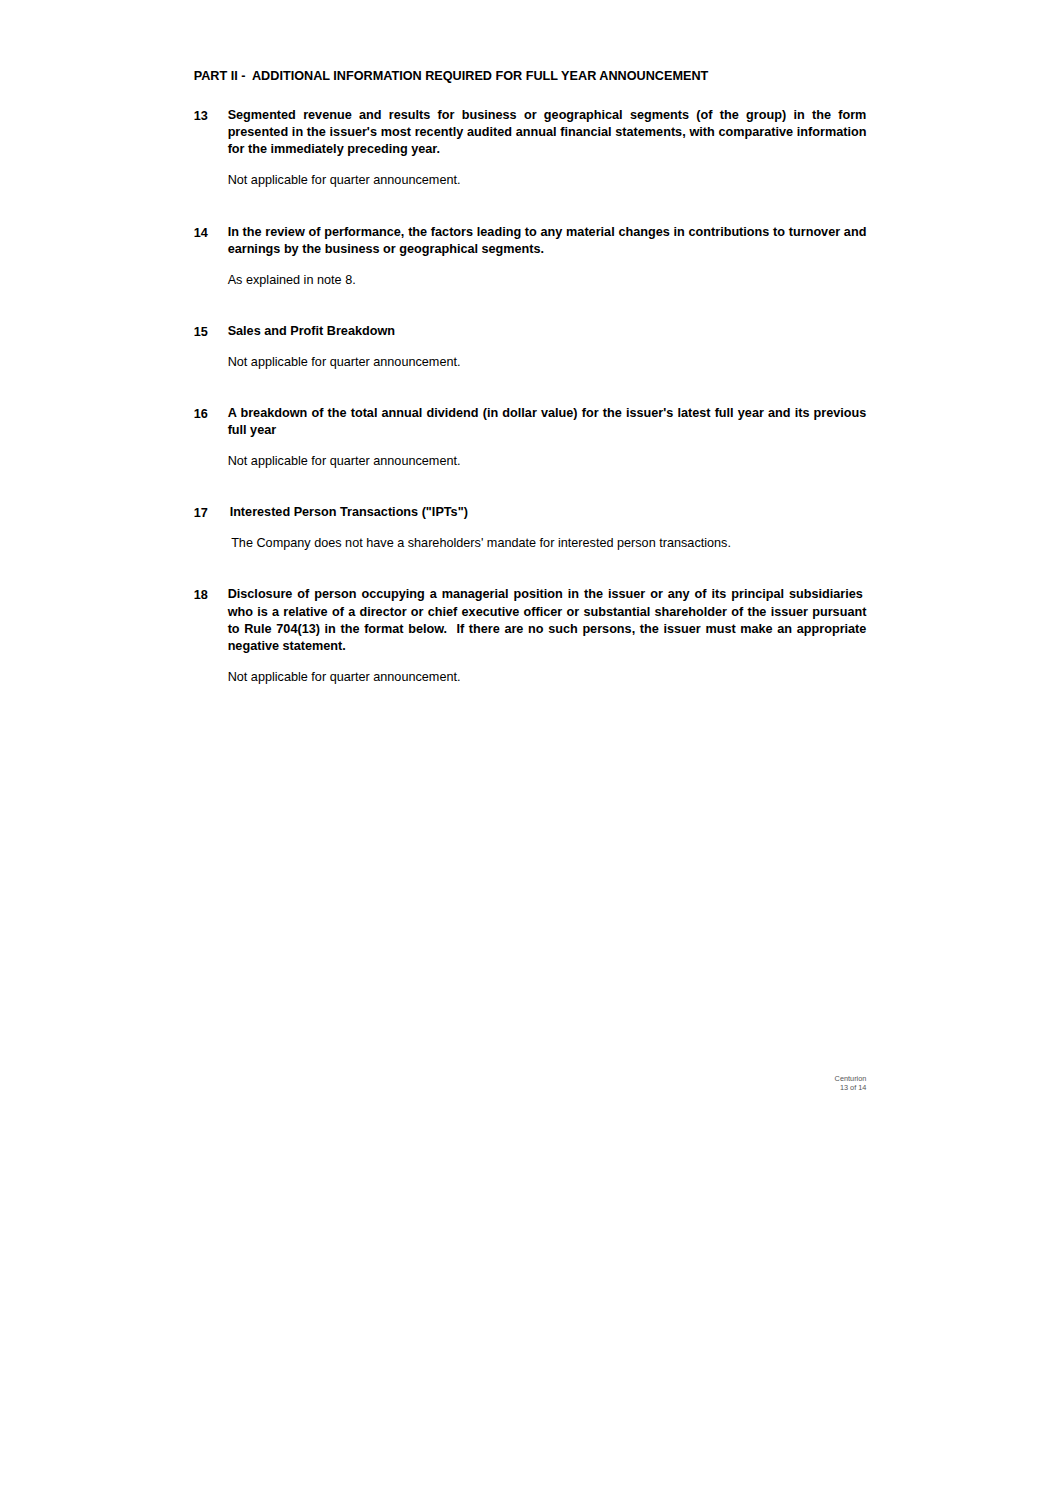PART II - ADDITIONAL INFORMATION REQUIRED FOR FULL YEAR ANNOUNCEMENT
13
Segmented revenue and results for business or geographical segments (of the group) in the form presented in the issuer's most recently audited annual financial statements, with comparative information for the immediately preceding year.
Not applicable for quarter announcement.
14
In the review of performance, the factors leading to any material changes in contributions to turnover and earnings by the business or geographical segments.
As explained in note 8.
15
Sales and Profit Breakdown
Not applicable for quarter announcement.
16
A breakdown of the total annual dividend (in dollar value) for the issuer's latest full year and its previous full year
Not applicable for quarter announcement.
17
Interested Person Transactions ("IPTs")
The Company does not have a shareholders' mandate for interested person transactions.
18
Disclosure of person occupying a managerial position in the issuer or any of its principal subsidiaries who is a relative of a director or chief executive officer or substantial shareholder of the issuer pursuant to Rule 704(13) in the format below. If there are no such persons, the issuer must make an appropriate negative statement.
Not applicable for quarter announcement.
Centurion
13 of 14